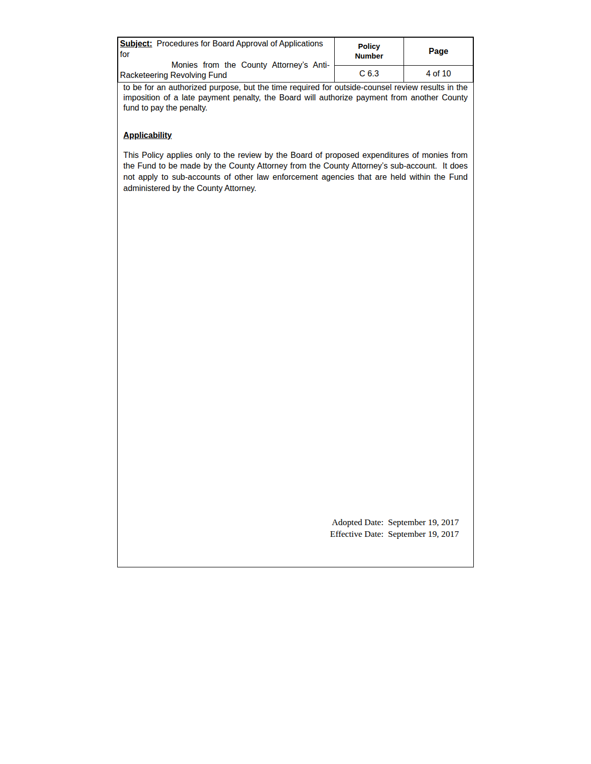| Subject: Procedures for Board Approval of Applications for Monies from the County Attorney’s Anti- Racketeering Revolving Fund | Policy Number | Page |
| C 6.3 | 4 of 10 |
to be for an authorized purpose, but the time required for outside-counsel review results in the imposition of a late payment penalty, the Board will authorize payment from another County fund to pay the penalty.
Applicability
This Policy applies only to the review by the Board of proposed expenditures of monies from the Fund to be made by the County Attorney from the County Attorney’s sub-account. It does not apply to sub-accounts of other law enforcement agencies that are held within the Fund administered by the County Attorney.
Adopted Date: September 19, 2017
Effective Date: September 19, 2017